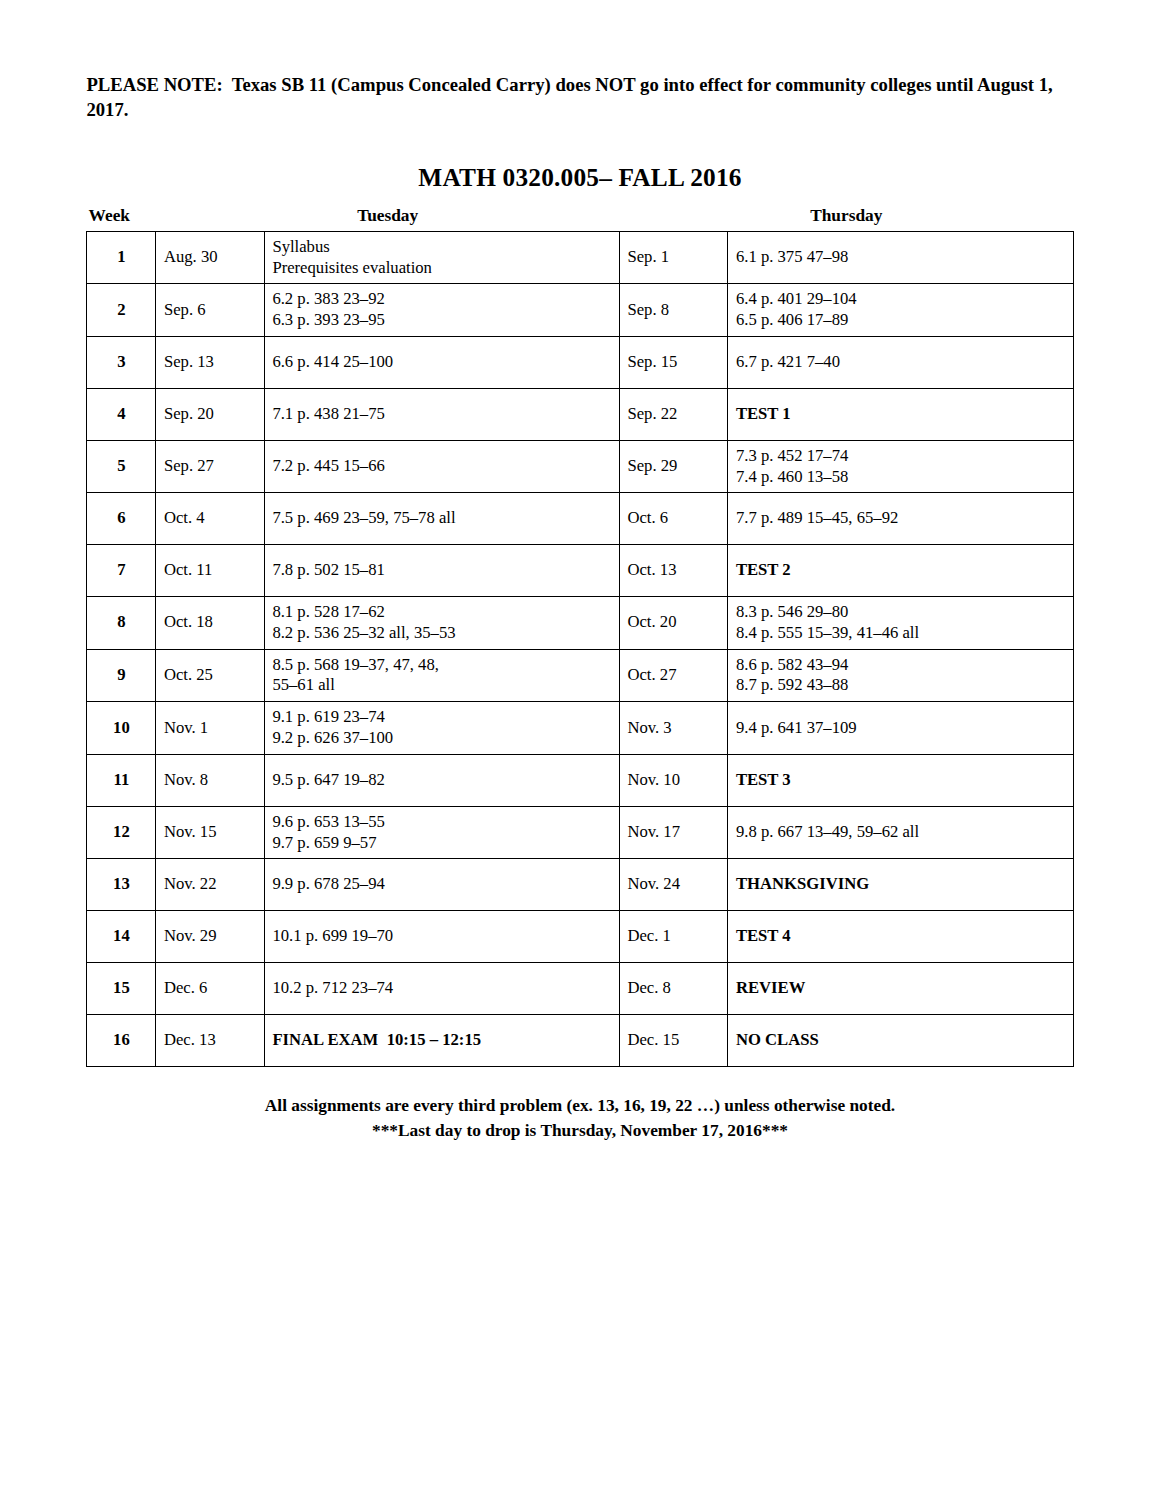PLEASE NOTE: Texas SB 11 (Campus Concealed Carry) does NOT go into effect for community colleges until August 1, 2017.
MATH 0320.005– FALL 2016
| Week | Tuesday | Thursday |
| --- | --- | --- |
| 1 | Aug. 30 | Syllabus Prerequisites evaluation | Sep. 1 | 6.1 p. 375 47–98 |
| 2 | Sep. 6 | 6.2 p. 383 23–92 6.3 p. 393 23–95 | Sep. 8 | 6.4 p. 401 29–104 6.5 p. 406 17–89 |
| 3 | Sep. 13 | 6.6 p. 414 25–100 | Sep. 15 | 6.7 p. 421 7–40 |
| 4 | Sep. 20 | 7.1 p. 438 21–75 | Sep. 22 | TEST 1 |
| 5 | Sep. 27 | 7.2 p. 445 15–66 | Sep. 29 | 7.3 p. 452 17–74 7.4 p. 460 13–58 |
| 6 | Oct. 4 | 7.5 p. 469 23–59, 75–78 all | Oct. 6 | 7.7 p. 489 15–45, 65–92 |
| 7 | Oct. 11 | 7.8 p. 502 15–81 | Oct. 13 | TEST 2 |
| 8 | Oct. 18 | 8.1 p. 528 17–62 8.2 p. 536 25–32 all, 35–53 | Oct. 20 | 8.3 p. 546 29–80 8.4 p. 555 15–39, 41–46 all |
| 9 | Oct. 25 | 8.5 p. 568 19–37, 47, 48, 55–61 all | Oct. 27 | 8.6 p. 582 43–94 8.7 p. 592 43–88 |
| 10 | Nov. 1 | 9.1 p. 619 23–74 9.2 p. 626 37–100 | Nov. 3 | 9.4 p. 641 37–109 |
| 11 | Nov. 8 | 9.5 p. 647 19–82 | Nov. 10 | TEST 3 |
| 12 | Nov. 15 | 9.6 p. 653 13–55 9.7 p. 659 9–57 | Nov. 17 | 9.8 p. 667 13–49, 59–62 all |
| 13 | Nov. 22 | 9.9 p. 678 25–94 | Nov. 24 | THANKSGIVING |
| 14 | Nov. 29 | 10.1 p. 699 19–70 | Dec. 1 | TEST 4 |
| 15 | Dec. 6 | 10.2 p. 712 23–74 | Dec. 8 | REVIEW |
| 16 | Dec. 13 | FINAL EXAM 10:15 – 12:15 | Dec. 15 | NO CLASS |
All assignments are every third problem (ex. 13, 16, 19, 22 …) unless otherwise noted.
***Last day to drop is Thursday, November 17, 2016***